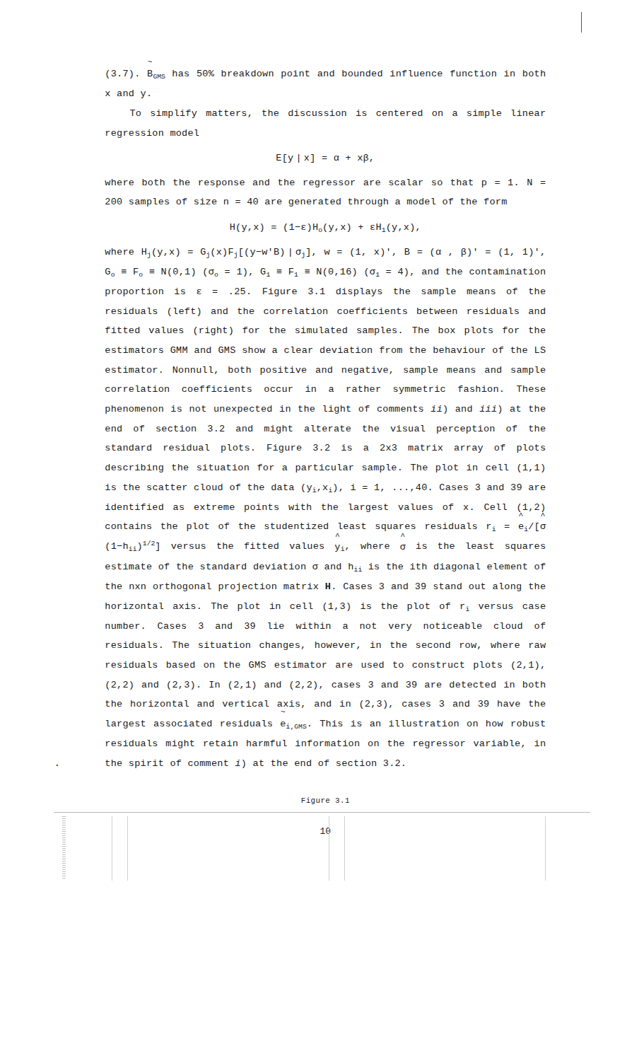(3.7). B~GMS has 50% breakdown point and bounded influence function in both x and y.
To simplify matters, the discussion is centered on a simple linear regression model
E[y | x] = α + xβ,
where both the response and the regressor are scalar so that p = 1. N = 200 samples of size n = 40 are generated through a model of the form
H(y,x) = (1−ε)Ho(y,x) + εH1(y,x),
where Hj(y,x) = Gj(x)Fj[(y−w'B) | σj], w = (1, x)', B = (α , β)' = (1, 1)', Go ≡ Fo ≡ N(0,1) (σo = 1), G1 ≡ F1 ≡ N(0,16) (σ1 = 4), and the contamination proportion is ε = .25. Figure 3.1 displays the sample means of the residuals (left) and the correlation coefficients between residuals and fitted values (right) for the simulated samples. The box plots for the estimators GMM and GMS show a clear deviation from the behaviour of the LS estimator. Nonnull, both positive and negative, sample means and sample correlation coefficients occur in a rather symmetric fashion. These phenomenon is not unexpected in the light of comments ii) and iii) at the end of section 3.2 and might alterate the visual perception of the standard residual plots. Figure 3.2 is a 2x3 matrix array of plots describing the situation for a particular sample. The plot in cell (1,1) is the scatter cloud of the data (yi,xi), i = 1, ...,40. Cases 3 and 39 are identified as extreme points with the largest values of x. Cell (1,2) contains the plot of the studentized least squares residuals ri = e^i/[σ^(1−hii)1/2] versus the fitted values y^i, where σ^ is the least squares estimate of the standard deviation σ and hii is the ith diagonal element of the nxn orthogonal projection matrix H. Cases 3 and 39 stand out along the horizontal axis. The plot in cell (1,3) is the plot of ri versus case number. Cases 3 and 39 lie within a not very noticeable cloud of residuals. The situation changes, however, in the second row, where raw residuals based on the GMS estimator are used to construct plots (2,1), (2,2) and (2,3). In (2,1) and (2,2), cases 3 and 39 are detected in both the horizontal and vertical axis, and in (2,3), cases 3 and 39 have the largest associated residuals e~i,GMS. This is an illustration on how robust residuals might retain harmful information on the regressor variable, in the spirit of comment i) at the end of section 3.2.
Figure 3.1
10
·